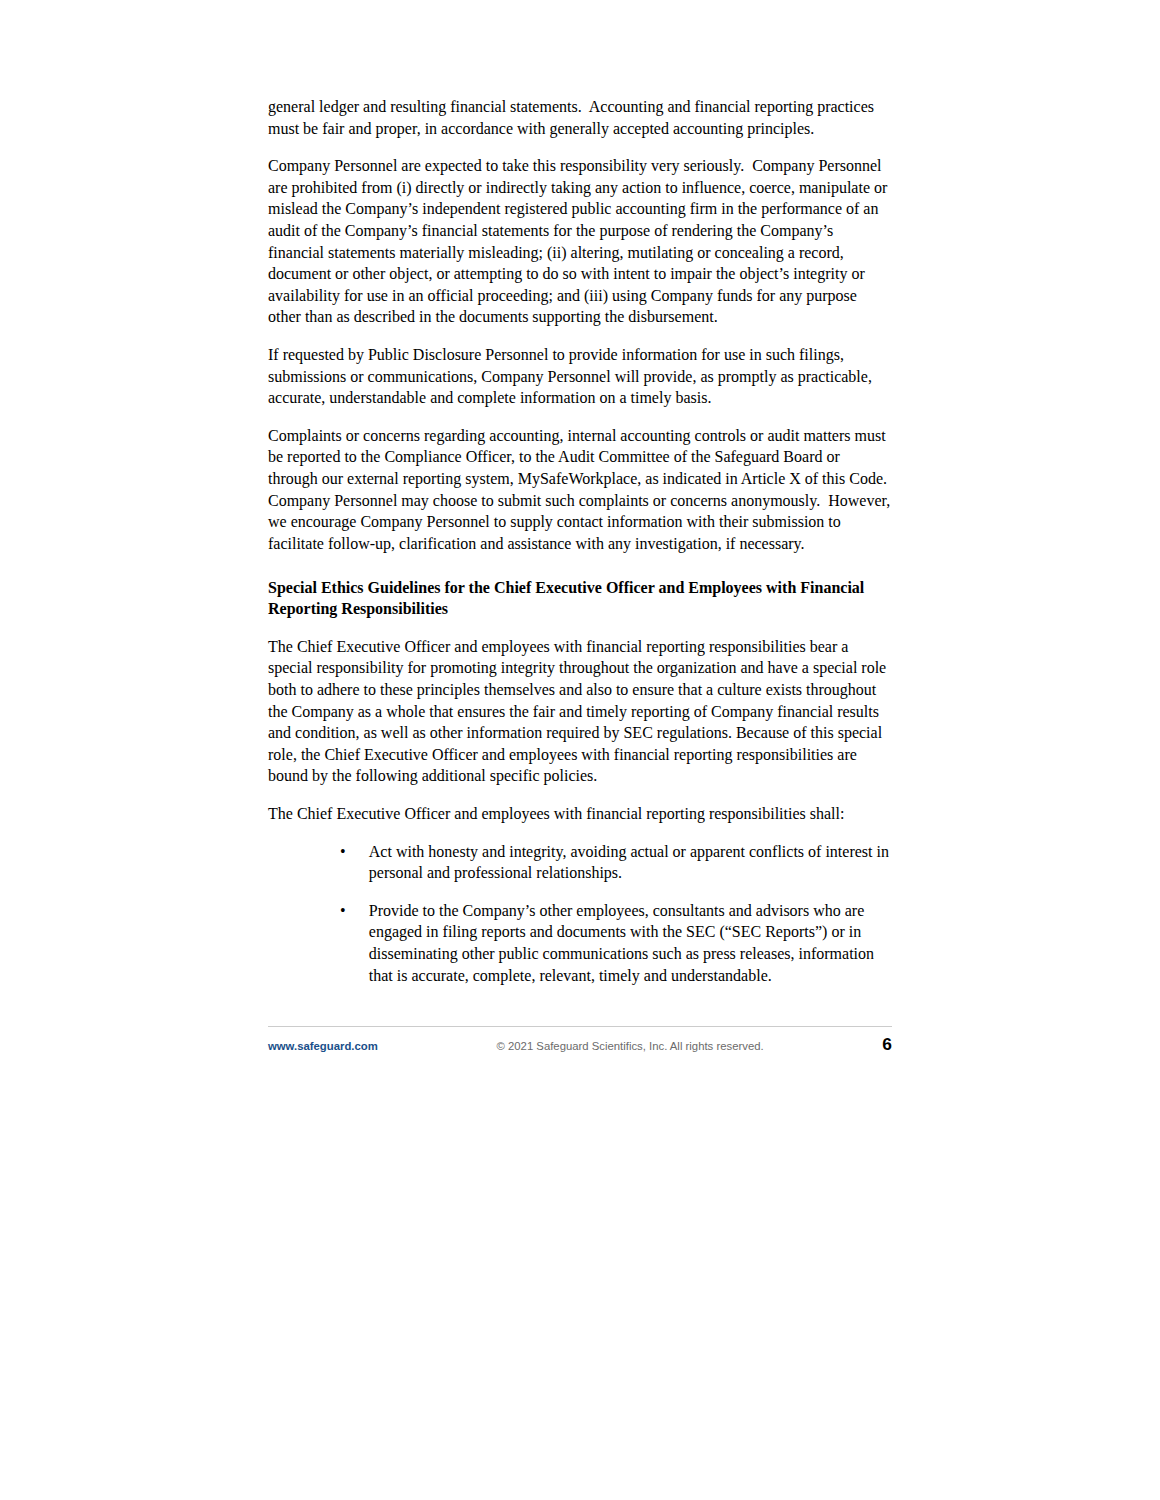general ledger and resulting financial statements. Accounting and financial reporting practices must be fair and proper, in accordance with generally accepted accounting principles.
Company Personnel are expected to take this responsibility very seriously. Company Personnel are prohibited from (i) directly or indirectly taking any action to influence, coerce, manipulate or mislead the Company’s independent registered public accounting firm in the performance of an audit of the Company’s financial statements for the purpose of rendering the Company’s financial statements materially misleading; (ii) altering, mutilating or concealing a record, document or other object, or attempting to do so with intent to impair the object’s integrity or availability for use in an official proceeding; and (iii) using Company funds for any purpose other than as described in the documents supporting the disbursement.
If requested by Public Disclosure Personnel to provide information for use in such filings, submissions or communications, Company Personnel will provide, as promptly as practicable, accurate, understandable and complete information on a timely basis.
Complaints or concerns regarding accounting, internal accounting controls or audit matters must be reported to the Compliance Officer, to the Audit Committee of the Safeguard Board or through our external reporting system, MySafeWorkplace, as indicated in Article X of this Code. Company Personnel may choose to submit such complaints or concerns anonymously. However, we encourage Company Personnel to supply contact information with their submission to facilitate follow-up, clarification and assistance with any investigation, if necessary.
Special Ethics Guidelines for the Chief Executive Officer and Employees with Financial Reporting Responsibilities
The Chief Executive Officer and employees with financial reporting responsibilities bear a special responsibility for promoting integrity throughout the organization and have a special role both to adhere to these principles themselves and also to ensure that a culture exists throughout the Company as a whole that ensures the fair and timely reporting of Company financial results and condition, as well as other information required by SEC regulations. Because of this special role, the Chief Executive Officer and employees with financial reporting responsibilities are bound by the following additional specific policies.
The Chief Executive Officer and employees with financial reporting responsibilities shall:
Act with honesty and integrity, avoiding actual or apparent conflicts of interest in personal and professional relationships.
Provide to the Company’s other employees, consultants and advisors who are engaged in filing reports and documents with the SEC (“SEC Reports”) or in disseminating other public communications such as press releases, information that is accurate, complete, relevant, timely and understandable.
www.safeguard.com © 2021 Safeguard Scientifics, Inc. All rights reserved. 6